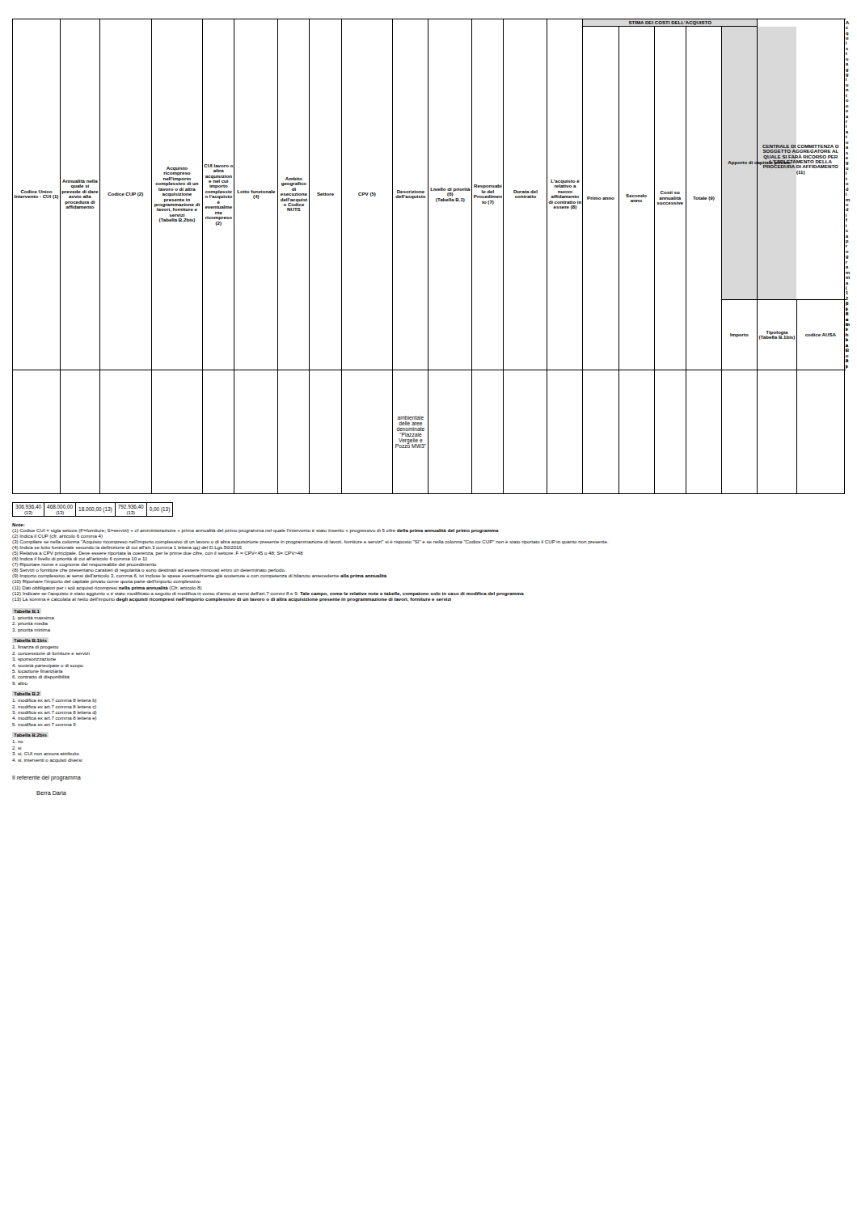| Codice Unico Intervento - CUI (1) | Annualità nella quale si prevede di dare avvio alla procedura di affidamento | Codice CUP (2) | Acquisto ricompreso nell'importo complessivo di un lavoro o di altra acquisizione presente in programmazione di lavori, forniture e servizi (Tabella B.2bis) | CUI lavoro o altra acquisizione nel cui importo complessivo l'acquisto è eventualmente ricompreso (2) | Lotto funzionale (4) | Ambito geografico di esecuzione dell'acquisto Codice NUTS | Settore | CPV (5) | Descrizione dell'acquisto | Livello di priorità (6) (Tabella B.1) | Responsabile del Procedimento (7) | Durata del contratto | L'acquisto è relativo a nuovo affidamento di contratto in essere (8) | STIMA DEI COSTI DELL'ACQUISTO | CENTRALE DI COMMITTENZA O SOGGETTO AGGREGATORE AL QUALE SI FARÀ RICORSO PER L'ESPLETAMENTO DELLA PROCEDURA DI AFFIDAMENTO (11) | Acquisto aggiunto o variato a seguito di modifica programma (12) (Tabella B.2) |
| --- | --- | --- | --- | --- | --- | --- | --- | --- | --- | --- | --- | --- | --- | --- | --- | --- |
| Primo anno | Secondo anno | Costi su annualità successive | Totale (9) | Apporto di capitale privato |
| Importo | Tipologia (Tabella B.1bis) | codice AUSA | denominazione |
| | | | | | | | | | ambientale delle aree denominate "Piazzale Vergelle e Pozzo MW3" | | | | | | | | | | | |
| 306.936,40 (13) | 468.000,00 (13) | 18.000,00 (13) | 792.936,40 (13) | 0,00 (13) |
Note:
(1) Codice CUI = sigla settore (F=forniture; S=servizi) + cf amministrazione + prima annualità del primo programma nel quale l'intervento è stato inserito + progressivo di 5 cifre della prima annualità del primo programma
(2) Indica il CUP (cfr. articolo 6 comma 4)
(3) Compilare se nella colonna "Acquisto ricompreso nell'importo complessivo di un lavoro o di altra acquisizione presente in programmazione di lavori, forniture e servizi" si è risposto "SI" e se nella colonna "Codice CUP" non è stato riportato il CUP in quanto non presente.
(4) Indica se lotto funzionale secondo la definizione di cui all'art.3 comma 1 lettera qq) del D.Lgs.50/2016
(5) Relativa a CPV principale. Deve essere riportata la coerenza, per le prime due cifre, con il settore: F = CPV<45 o 48; S= CPV>48
(6) Indica il livello di priorità di cui all'articolo 6 comma 10 e 11
(7) Riportare nome e cognome del responsabile del procedimento
(8) Servizi o forniture che presentano caratteri di regolarità o sono destinati ad essere rinnovati entro un determinato periodo.
(9) Importo complessivo ai sensi dell'articolo 3, comma 6, ivi incluse le spese eventualmente già sostenute e con competenza di bilancio antecedente alla prima annualità
(10) Riportare l'importo del capitale privato come quota parte dell'importo complessivo
(11) Dati obbligatori per i soli acquisti ricompresi nella prima annualità (Cfr. articolo 8)
(12) Indicare se l'acquisto è stato aggiunto o è stato modificato a seguito di modifica in corso d'anno ai sensi dell'art.7 commi 8 e 9. Tale campo, come le relative note e tabelle, compaiono solo in caso di modifica del programma
(13) La somma è calcolata al netto dell'importo degli acquisti ricompresi nell'importo complessivo di un lavoro o di altra acquisizione presente in programmazione di lavori, forniture e servizi
Tabella B.1
1. priorità massima
2. priorità media
3. priorità minima
Tabella B.1bis
1. finanza di progetto
2. concessione di forniture e servizi
3. sponsorizzazione
4. società partecipate o di scopo
5. locazione finanziaria
6. contratto di disponibilità
9. altro
Tabella B.2
1. modifica ex art.7 comma 8 lettera b)
2. modifica ex art.7 comma 8 lettera c)
3. modifica ex art.7 comma 8 lettera d)
4. modifica ex art.7 comma 8 lettera e)
5. modifica ex art.7 comma 9
Tabella B.2bis
1. no
2. si
3. si, CUI non ancora attribuito
4. si, interventi o acquisti diversi
Il referente del programma
Berra Daria